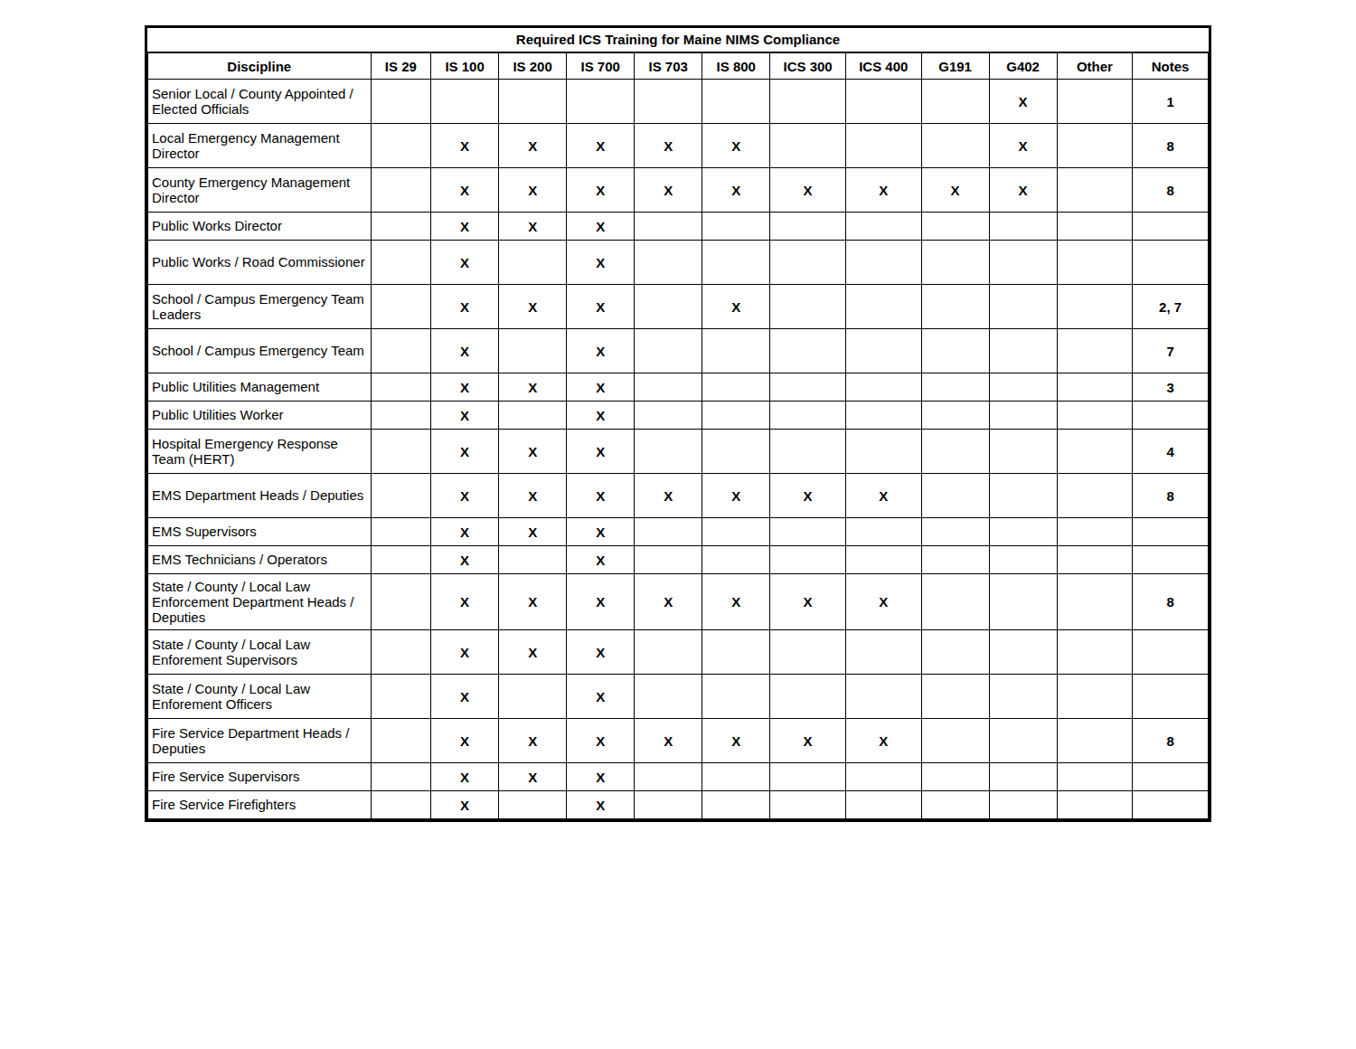Required ICS Training for Maine NIMS Compliance
| Discipline | IS 29 | IS 100 | IS 200 | IS 700 | IS 703 | IS 800 | ICS 300 | ICS 400 | G191 | G402 | Other | Notes |
| --- | --- | --- | --- | --- | --- | --- | --- | --- | --- | --- | --- | --- |
| Senior Local / County Appointed / Elected Officials | | | | | | | | | | X | | 1 |
| Local Emergency Management Director | | X | X | X | X | X | | | | X | | 8 |
| County Emergency Management Director | | X | X | X | X | X | X | X | X | X | | 8 |
| Public Works Director | | X | X | X | | | | | | | | |
| Public Works / Road Commissioner | | X | | X | | | | | | | | |
| School / Campus Emergency Team Leaders | | X | X | X | | X | | | | | | 2, 7 |
| School / Campus Emergency Team | | X | | X | | | | | | | | 7 |
| Public Utilities Management | | X | X | X | | | | | | | | 3 |
| Public Utilities Worker | | X | | X | | | | | | | | |
| Hospital Emergency Response Team (HERT) | | X | X | X | | | | | | | | 4 |
| EMS Department Heads / Deputies | | X | X | X | X | X | X | X | | | | 8 |
| EMS Supervisors | | X | X | X | | | | | | | | |
| EMS Technicians / Operators | | X | | X | | | | | | | | |
| State / County / Local Law Enforcement Department Heads / Deputies | | X | X | X | X | X | X | X | | | | 8 |
| State / County / Local Law Enforement Supervisors | | X | X | X | | | | | | | | |
| State / County / Local Law Enforement Officers | | X | | X | | | | | | | | |
| Fire Service Department Heads / Deputies | | X | X | X | X | X | X | X | | | | 8 |
| Fire Service Supervisors | | X | X | X | | | | | | | | |
| Fire Service Firefighters | | X | | X | | | | | | | | |